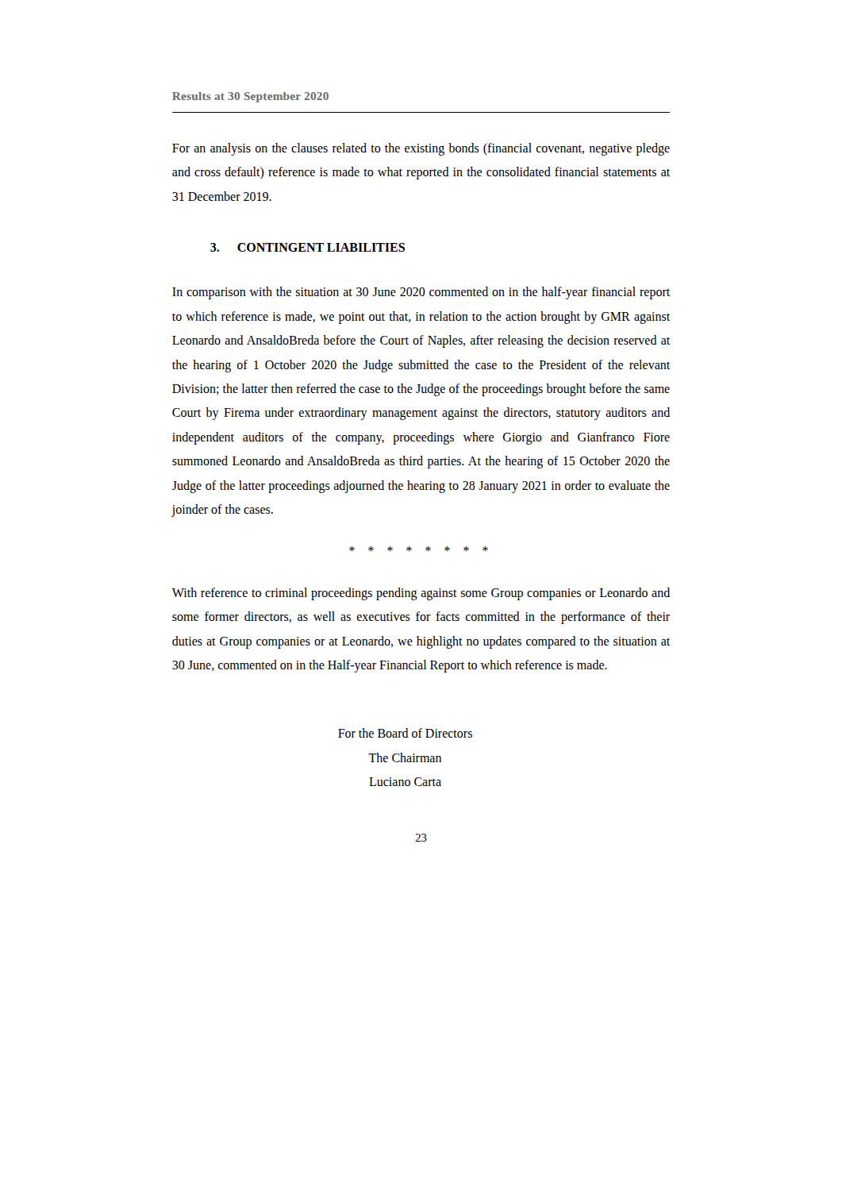Results at 30 September 2020
For an analysis on the clauses related to the existing bonds (financial covenant, negative pledge and cross default) reference is made to what reported in the consolidated financial statements at 31 December 2019.
3. CONTINGENT LIABILITIES
In comparison with the situation at 30 June 2020 commented on in the half-year financial report to which reference is made, we point out that, in relation to the action brought by GMR against Leonardo and AnsaldoBreda before the Court of Naples, after releasing the decision reserved at the hearing of 1 October 2020 the Judge submitted the case to the President of the relevant Division; the latter then referred the case to the Judge of the proceedings brought before the same Court by Firema under extraordinary management against the directors, statutory auditors and independent auditors of the company, proceedings where Giorgio and Gianfranco Fiore summoned Leonardo and AnsaldoBreda as third parties. At the hearing of 15 October 2020 the Judge of the latter proceedings adjourned the hearing to 28 January 2021 in order to evaluate the joinder of the cases.
* * * * * * * *
With reference to criminal proceedings pending against some Group companies or Leonardo and some former directors, as well as executives for facts committed in the performance of their duties at Group companies or at Leonardo, we highlight no updates compared to the situation at 30 June, commented on in the Half-year Financial Report to which reference is made.
For the Board of Directors
The Chairman
Luciano Carta
23